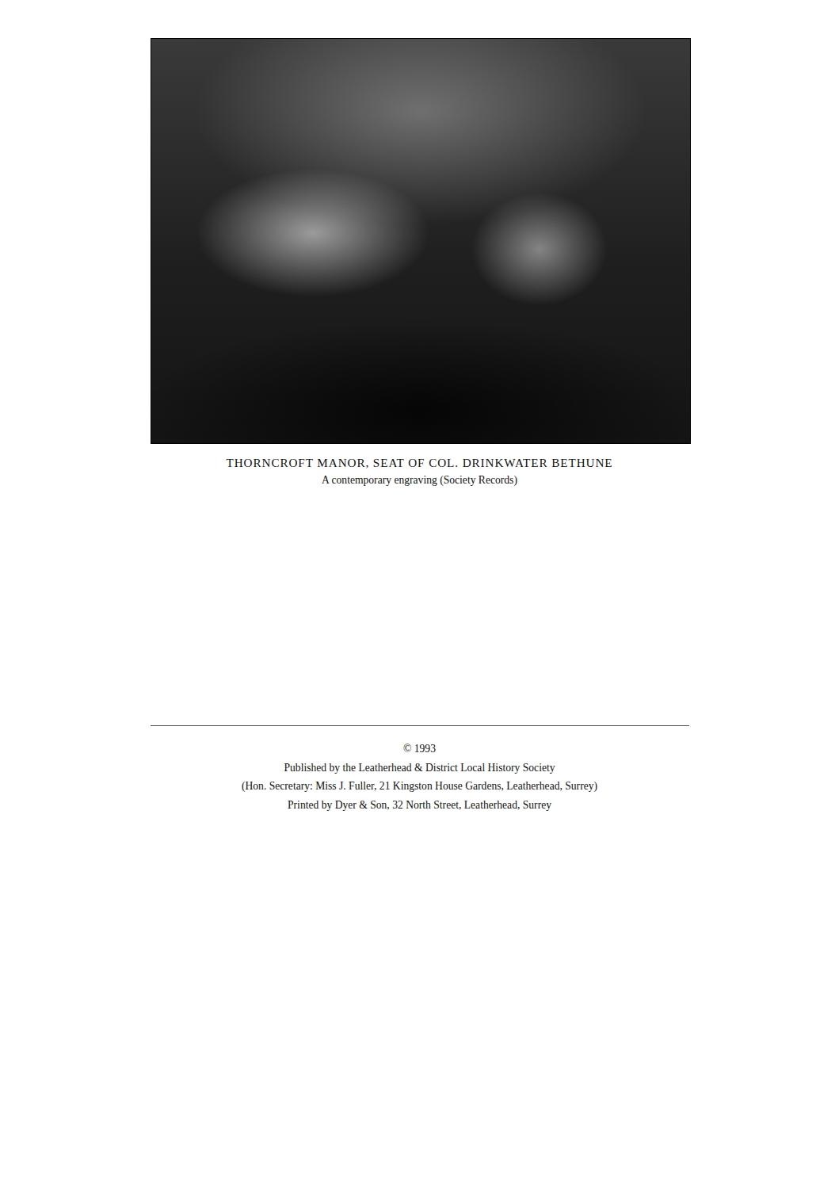Thorncroft Manor, Seat of Col. Drinkwater Bethune
A contemporary engraving (Society Records)
© 1993
Published by the Leatherhead & District Local History Society
(Hon. Secretary: Miss J. Fuller, 21 Kingston House Gardens, Leatherhead, Surrey)
Printed by Dyer & Son, 32 North Street, Leatherhead, Surrey